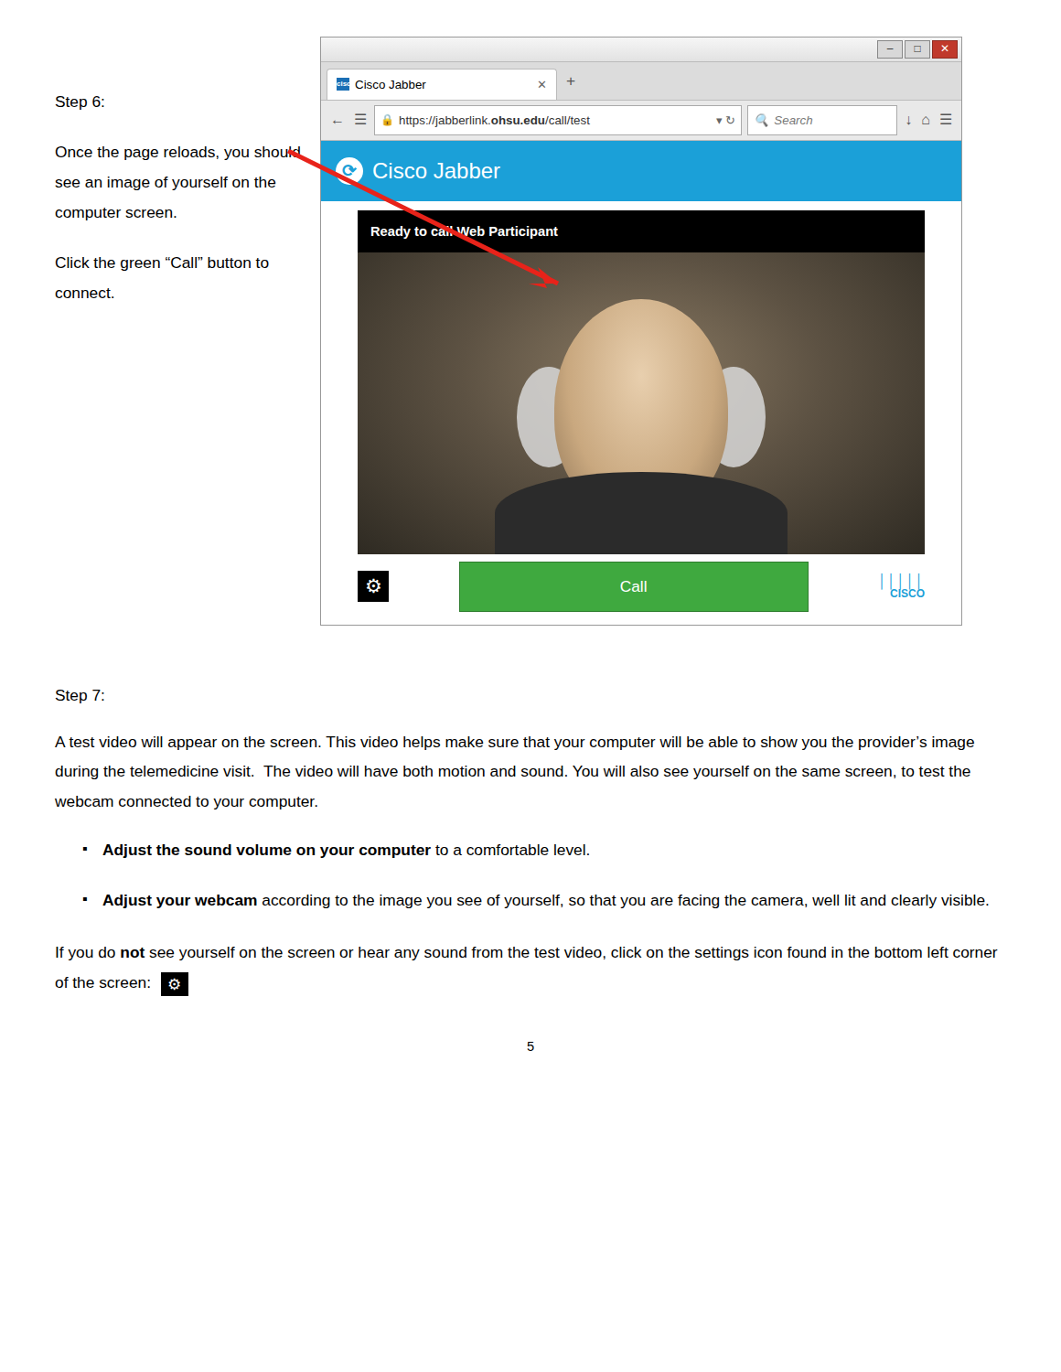Step 6:
Once the page reloads, you should see an image of yourself on the computer screen.
Click the green “Call” button to connect.
–
□
✕
cisco Cisco Jabber ✕
+
← ☰
🔒 https://jabberlink.ohsu.edu/call/test ▾ ↻
🔍 Search
↓ ⌂ ☰
⟳ Cisco Jabber
Ready to call Web Participant
⚙
Call
│││││
CISCO
Step 7:
A test video will appear on the screen. This video helps make sure that your computer will be able to show you the provider’s image during the telemedicine visit. The video will have both motion and sound. You will also see yourself on the same screen, to test the webcam connected to your computer.
Adjust the sound volume on your computer to a comfortable level.
Adjust your webcam according to the image you see of yourself, so that you are facing the camera, well lit and clearly visible.
If you do not see yourself on the screen or hear any sound from the test video, click on the settings icon found in the bottom left corner of the screen: ⚙
5